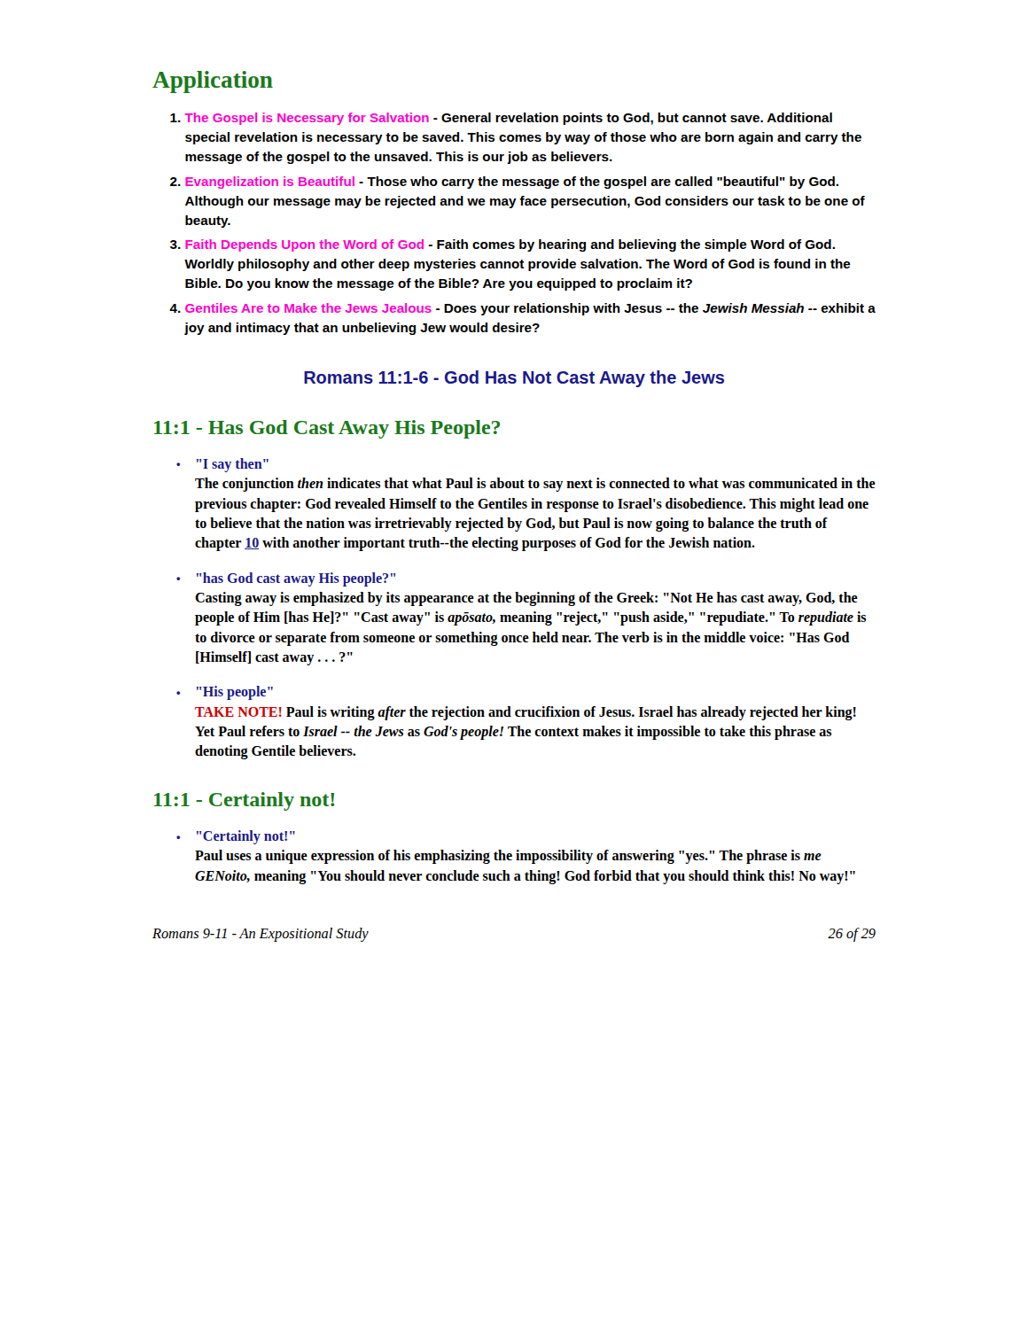Application
The Gospel is Necessary for Salvation - General revelation points to God, but cannot save. Additional special revelation is necessary to be saved. This comes by way of those who are born again and carry the message of the gospel to the unsaved. This is our job as believers.
Evangelization is Beautiful - Those who carry the message of the gospel are called "beautiful" by God. Although our message may be rejected and we may face persecution, God considers our task to be one of beauty.
Faith Depends Upon the Word of God - Faith comes by hearing and believing the simple Word of God. Worldly philosophy and other deep mysteries cannot provide salvation. The Word of God is found in the Bible. Do you know the message of the Bible? Are you equipped to proclaim it?
Gentiles Are to Make the Jews Jealous - Does your relationship with Jesus -- the Jewish Messiah -- exhibit a joy and intimacy that an unbelieving Jew would desire?
Romans 11:1-6 - God Has Not Cast Away the Jews
11:1 - Has God Cast Away His People?
"I say then" The conjunction then indicates that what Paul is about to say next is connected to what was communicated in the previous chapter: God revealed Himself to the Gentiles in response to Israel's disobedience. This might lead one to believe that the nation was irretrievably rejected by God, but Paul is now going to balance the truth of chapter 10 with another important truth--the electing purposes of God for the Jewish nation.
"has God cast away His people?" Casting away is emphasized by its appearance at the beginning of the Greek: "Not He has cast away, God, the people of Him [has He]?" "Cast away" is apōsato, meaning "reject," "push aside," "repudiate." To repudiate is to divorce or separate from someone or something once held near. The verb is in the middle voice: "Has God [Himself] cast away . . . ?"
"His people" TAKE NOTE! Paul is writing after the rejection and crucifixion of Jesus. Israel has already rejected her king! Yet Paul refers to Israel -- the Jews as God's people! The context makes it impossible to take this phrase as denoting Gentile believers.
11:1 - Certainly not!
"Certainly not!" Paul uses a unique expression of his emphasizing the impossibility of answering "yes." The phrase is me GENoito, meaning "You should never conclude such a thing! God forbid that you should think this! No way!"
Romans 9-11 - An Expositional Study 26 of 29